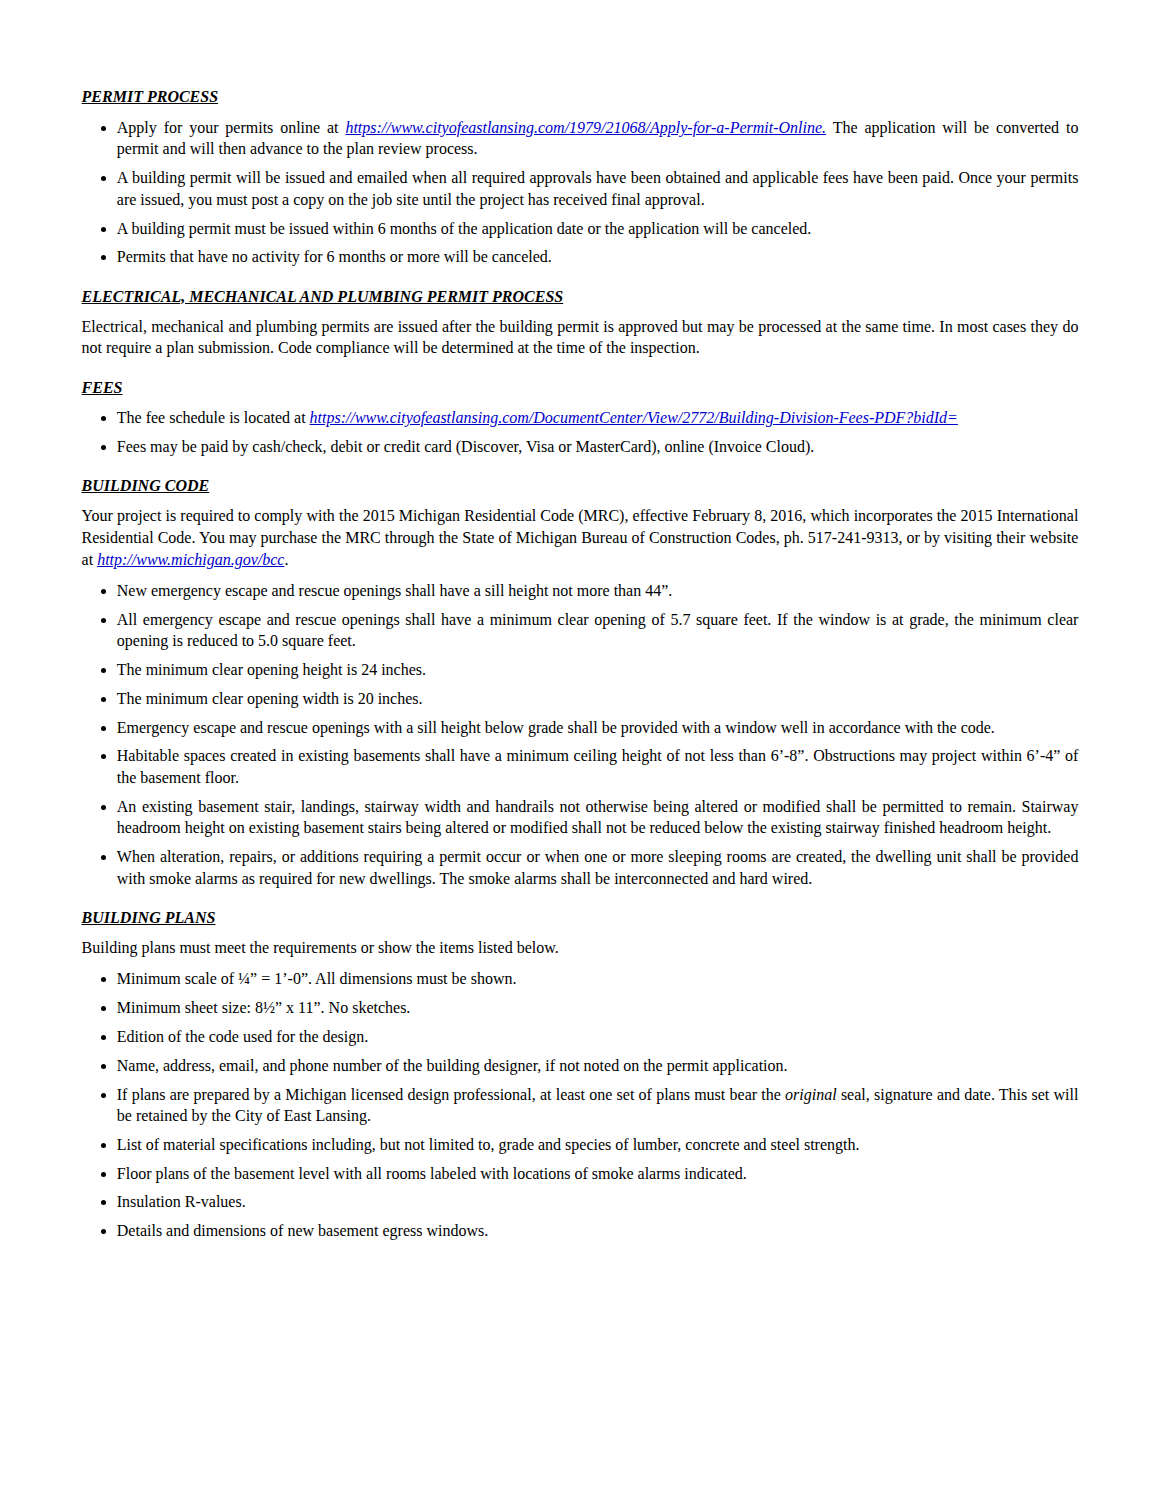PERMIT PROCESS
Apply for your permits online at https://www.cityofeastlansing.com/1979/21068/Apply-for-a-Permit-Online. The application will be converted to permit and will then advance to the plan review process.
A building permit will be issued and emailed when all required approvals have been obtained and applicable fees have been paid. Once your permits are issued, you must post a copy on the job site until the project has received final approval.
A building permit must be issued within 6 months of the application date or the application will be canceled.
Permits that have no activity for 6 months or more will be canceled.
ELECTRICAL, MECHANICAL AND PLUMBING PERMIT PROCESS
Electrical, mechanical and plumbing permits are issued after the building permit is approved but may be processed at the same time. In most cases they do not require a plan submission. Code compliance will be determined at the time of the inspection.
FEES
The fee schedule is located at https://www.cityofeastlansing.com/DocumentCenter/View/2772/Building-Division-Fees-PDF?bidId=
Fees may be paid by cash/check, debit or credit card (Discover, Visa or MasterCard), online (Invoice Cloud).
BUILDING CODE
Your project is required to comply with the 2015 Michigan Residential Code (MRC), effective February 8, 2016, which incorporates the 2015 International Residential Code. You may purchase the MRC through the State of Michigan Bureau of Construction Codes, ph. 517-241-9313, or by visiting their website at http://www.michigan.gov/bcc.
New emergency escape and rescue openings shall have a sill height not more than 44”.
All emergency escape and rescue openings shall have a minimum clear opening of 5.7 square feet. If the window is at grade, the minimum clear opening is reduced to 5.0 square feet.
The minimum clear opening height is 24 inches.
The minimum clear opening width is 20 inches.
Emergency escape and rescue openings with a sill height below grade shall be provided with a window well in accordance with the code.
Habitable spaces created in existing basements shall have a minimum ceiling height of not less than 6’-8”. Obstructions may project within 6’-4” of the basement floor.
An existing basement stair, landings, stairway width and handrails not otherwise being altered or modified shall be permitted to remain. Stairway headroom height on existing basement stairs being altered or modified shall not be reduced below the existing stairway finished headroom height.
When alteration, repairs, or additions requiring a permit occur or when one or more sleeping rooms are created, the dwelling unit shall be provided with smoke alarms as required for new dwellings. The smoke alarms shall be interconnected and hard wired.
BUILDING PLANS
Building plans must meet the requirements or show the items listed below.
Minimum scale of ¼” = 1’-0”. All dimensions must be shown.
Minimum sheet size: 8½” x 11”. No sketches.
Edition of the code used for the design.
Name, address, email, and phone number of the building designer, if not noted on the permit application.
If plans are prepared by a Michigan licensed design professional, at least one set of plans must bear the original seal, signature and date. This set will be retained by the City of East Lansing.
List of material specifications including, but not limited to, grade and species of lumber, concrete and steel strength.
Floor plans of the basement level with all rooms labeled with locations of smoke alarms indicated.
Insulation R-values.
Details and dimensions of new basement egress windows.